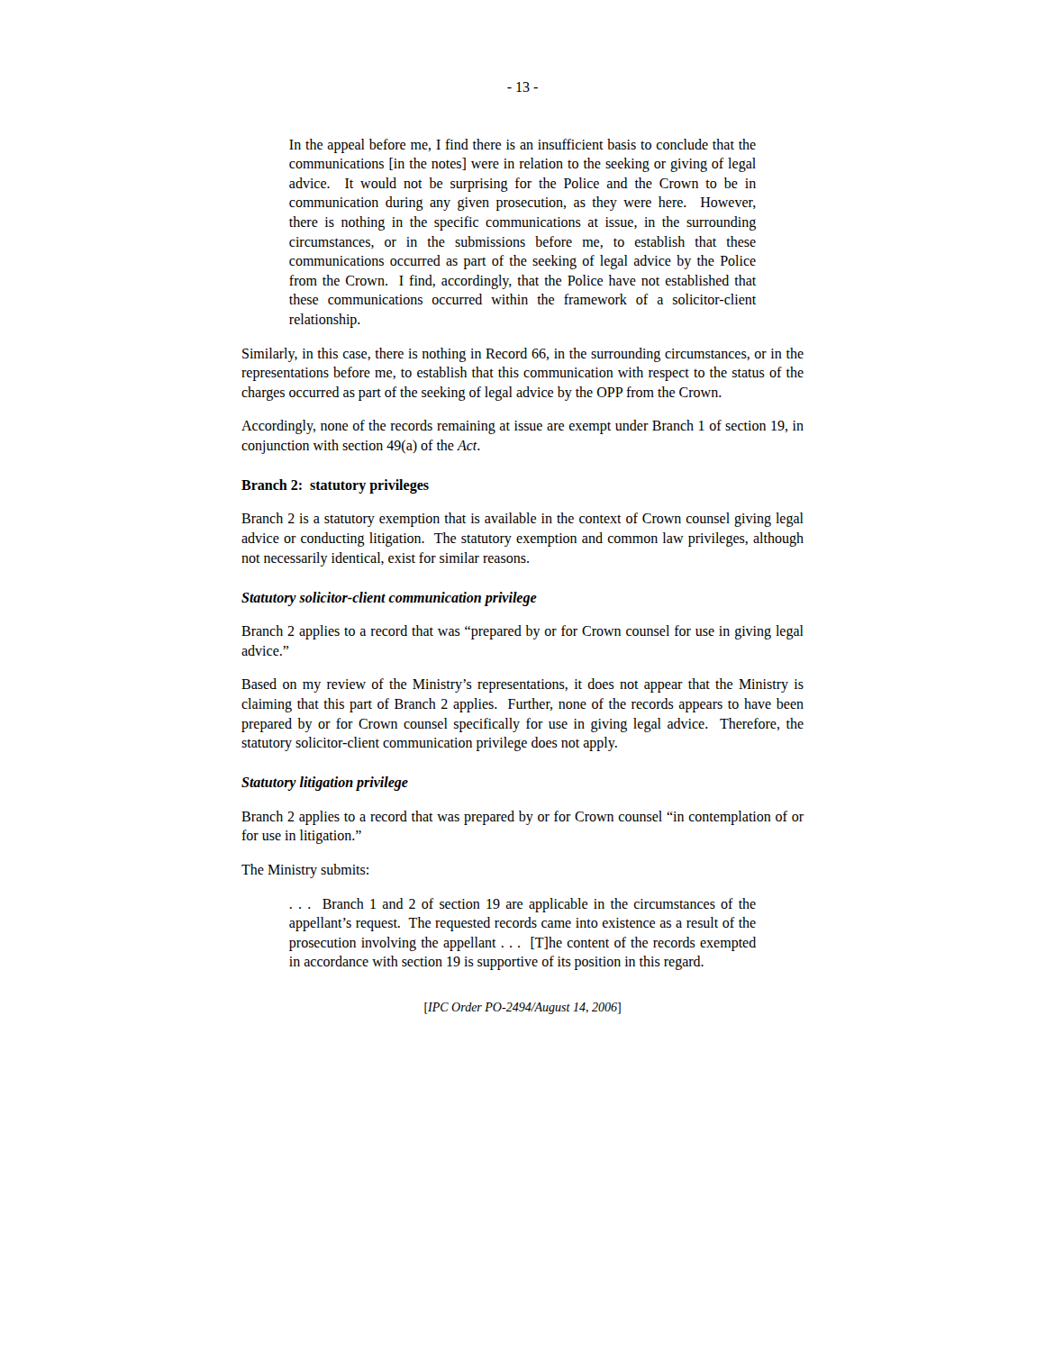- 13 -
In the appeal before me, I find there is an insufficient basis to conclude that the communications [in the notes] were in relation to the seeking or giving of legal advice. It would not be surprising for the Police and the Crown to be in communication during any given prosecution, as they were here. However, there is nothing in the specific communications at issue, in the surrounding circumstances, or in the submissions before me, to establish that these communications occurred as part of the seeking of legal advice by the Police from the Crown. I find, accordingly, that the Police have not established that these communications occurred within the framework of a solicitor-client relationship.
Similarly, in this case, there is nothing in Record 66, in the surrounding circumstances, or in the representations before me, to establish that this communication with respect to the status of the charges occurred as part of the seeking of legal advice by the OPP from the Crown.
Accordingly, none of the records remaining at issue are exempt under Branch 1 of section 19, in conjunction with section 49(a) of the Act.
Branch 2: statutory privileges
Branch 2 is a statutory exemption that is available in the context of Crown counsel giving legal advice or conducting litigation. The statutory exemption and common law privileges, although not necessarily identical, exist for similar reasons.
Statutory solicitor-client communication privilege
Branch 2 applies to a record that was “prepared by or for Crown counsel for use in giving legal advice.”
Based on my review of the Ministry’s representations, it does not appear that the Ministry is claiming that this part of Branch 2 applies. Further, none of the records appears to have been prepared by or for Crown counsel specifically for use in giving legal advice. Therefore, the statutory solicitor-client communication privilege does not apply.
Statutory litigation privilege
Branch 2 applies to a record that was prepared by or for Crown counsel “in contemplation of or for use in litigation.”
The Ministry submits:
. . . Branch 1 and 2 of section 19 are applicable in the circumstances of the appellant’s request. The requested records came into existence as a result of the prosecution involving the appellant . . . [T]he content of the records exempted in accordance with section 19 is supportive of its position in this regard.
[IPC Order PO-2494/August 14, 2006]